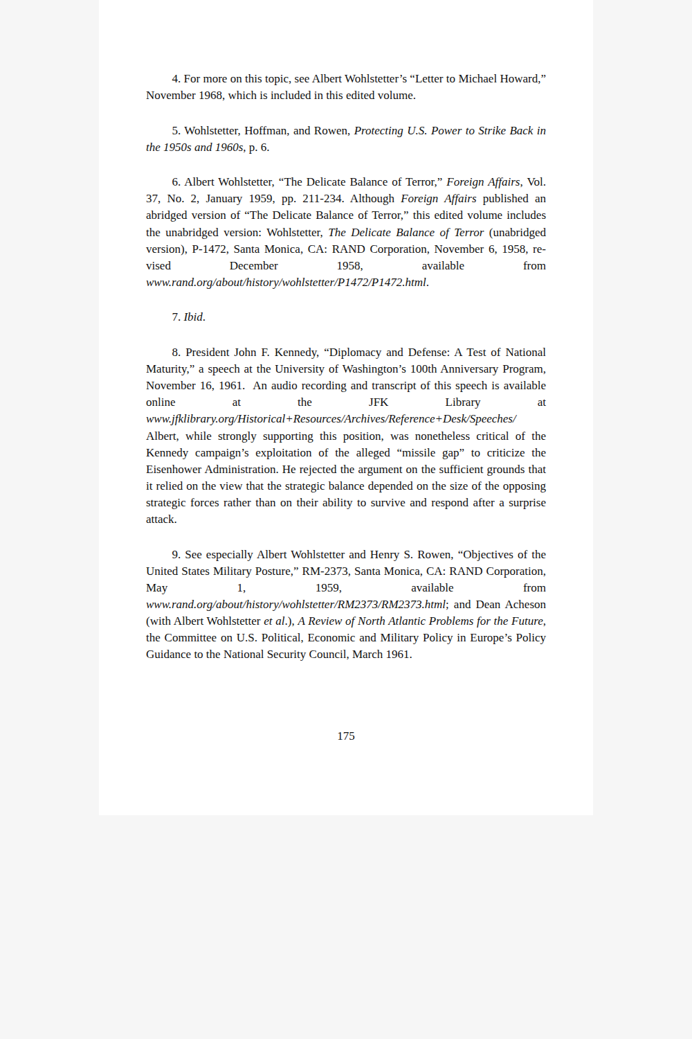For more on this topic, see Albert Wohlstetter’s “Letter to Michael Howard,” November 1968, which is included in this edited volume.
Wohlstetter, Hoffman, and Rowen, Protecting U.S. Power to Strike Back in the 1950s and 1960s, p. 6.
Albert Wohlstetter, “The Delicate Balance of Terror,” Foreign Affairs, Vol. 37, No. 2, January 1959, pp. 211-234. Although Foreign Affairs published an abridged version of “The Delicate Balance of Terror,” this edited volume includes the unabridged version: Wohlstetter, The Delicate Balance of Terror (unabridged version), P-1472, Santa Monica, CA: RAND Corporation, November 6, 1958, revised December 1958, available from www.rand.org/about/history/wohlstetter/P1472/P1472.html.
Ibid.
President John F. Kennedy, “Diplomacy and Defense: A Test of National Maturity,” a speech at the University of Washington’s 100th Anniversary Program, November 16, 1961. An audio recording and transcript of this speech is available online at the JFK Library at www.jfklibrary.org/Historical+Resources/Archives/Reference+Desk/Speeches/ Albert, while strongly supporting this position, was nonetheless critical of the Kennedy campaign’s exploitation of the alleged “missile gap” to criticize the Eisenhower Administration. He rejected the argument on the sufficient grounds that it relied on the view that the strategic balance depended on the size of the opposing strategic forces rather than on their ability to survive and respond after a surprise attack.
See especially Albert Wohlstetter and Henry S. Rowen, “Objectives of the United States Military Posture,” RM-2373, Santa Monica, CA: RAND Corporation, May 1, 1959, available from www.rand.org/about/history/wohlstetter/RM2373/RM2373.html; and Dean Acheson (with Albert Wohlstetter et al.), A Review of North Atlantic Problems for the Future, the Committee on U.S. Political, Economic and Military Policy in Europe’s Policy Guidance to the National Security Council, March 1961.
175